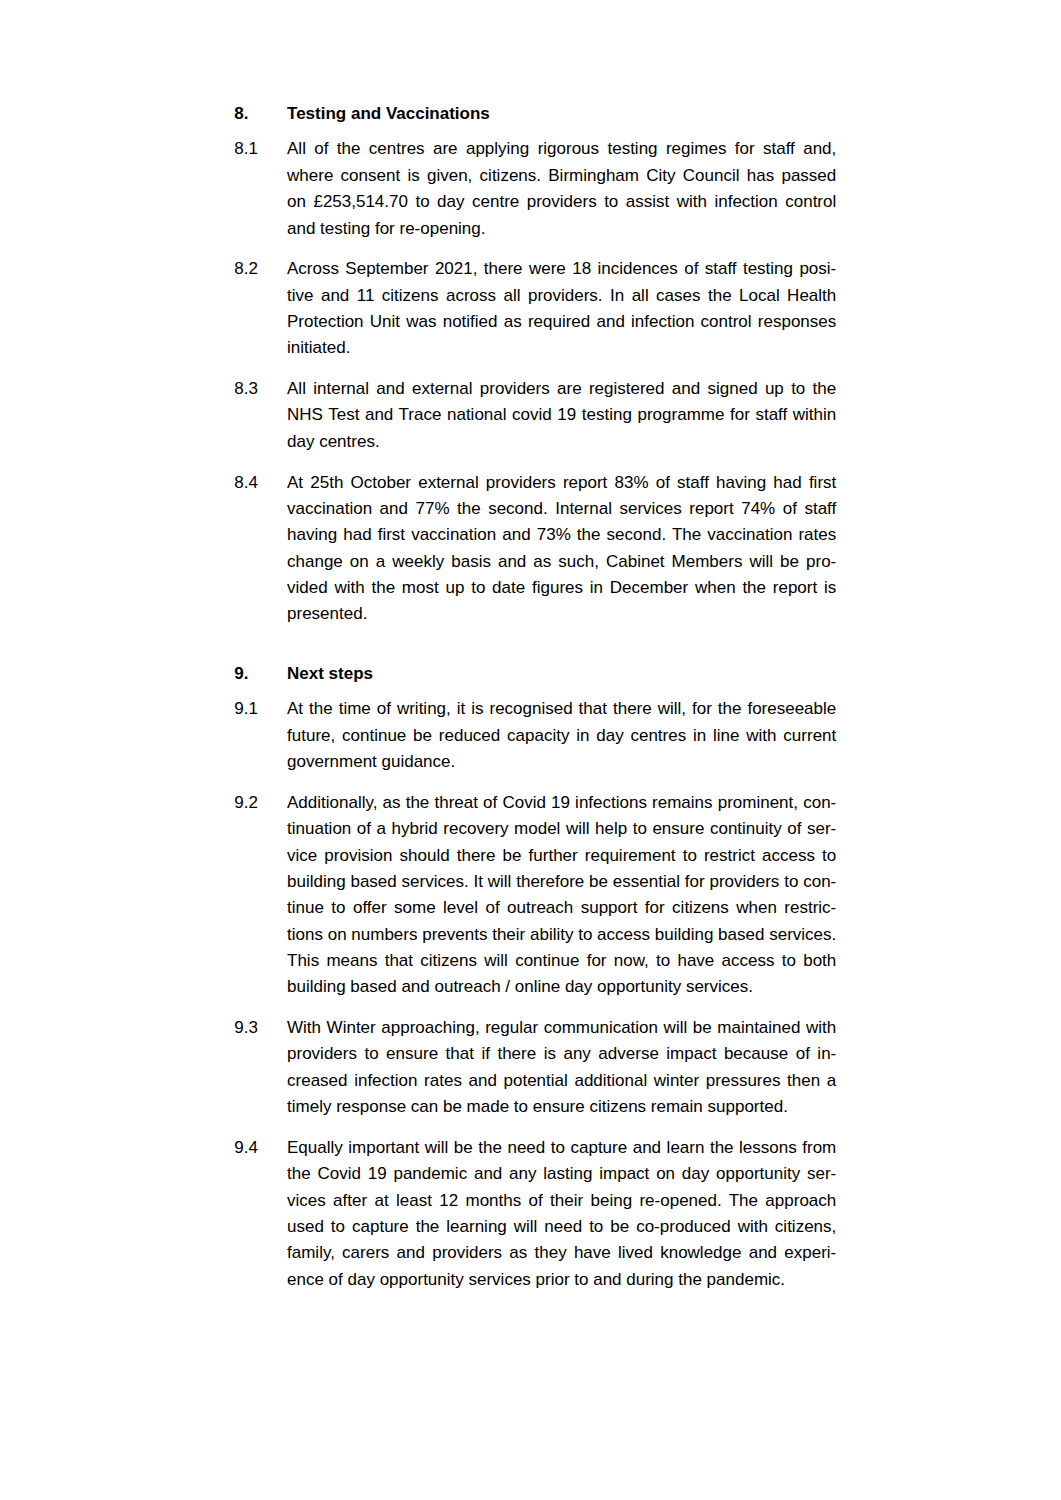8. Testing and Vaccinations
8.1 All of the centres are applying rigorous testing regimes for staff and, where consent is given, citizens. Birmingham City Council has passed on £253,514.70 to day centre providers to assist with infection control and testing for re-opening.
8.2 Across September 2021, there were 18 incidences of staff testing positive and 11 citizens across all providers. In all cases the Local Health Protection Unit was notified as required and infection control responses initiated.
8.3 All internal and external providers are registered and signed up to the NHS Test and Trace national covid 19 testing programme for staff within day centres.
8.4 At 25th October external providers report 83% of staff having had first vaccination and 77% the second. Internal services report 74% of staff having had first vaccination and 73% the second. The vaccination rates change on a weekly basis and as such, Cabinet Members will be provided with the most up to date figures in December when the report is presented.
9. Next steps
9.1 At the time of writing, it is recognised that there will, for the foreseeable future, continue be reduced capacity in day centres in line with current government guidance.
9.2 Additionally, as the threat of Covid 19 infections remains prominent, continuation of a hybrid recovery model will help to ensure continuity of service provision should there be further requirement to restrict access to building based services. It will therefore be essential for providers to continue to offer some level of outreach support for citizens when restrictions on numbers prevents their ability to access building based services. This means that citizens will continue for now, to have access to both building based and outreach / online day opportunity services.
9.3 With Winter approaching, regular communication will be maintained with providers to ensure that if there is any adverse impact because of increased infection rates and potential additional winter pressures then a timely response can be made to ensure citizens remain supported.
9.4 Equally important will be the need to capture and learn the lessons from the Covid 19 pandemic and any lasting impact on day opportunity services after at least 12 months of their being re-opened. The approach used to capture the learning will need to be co-produced with citizens, family, carers and providers as they have lived knowledge and experience of day opportunity services prior to and during the pandemic.